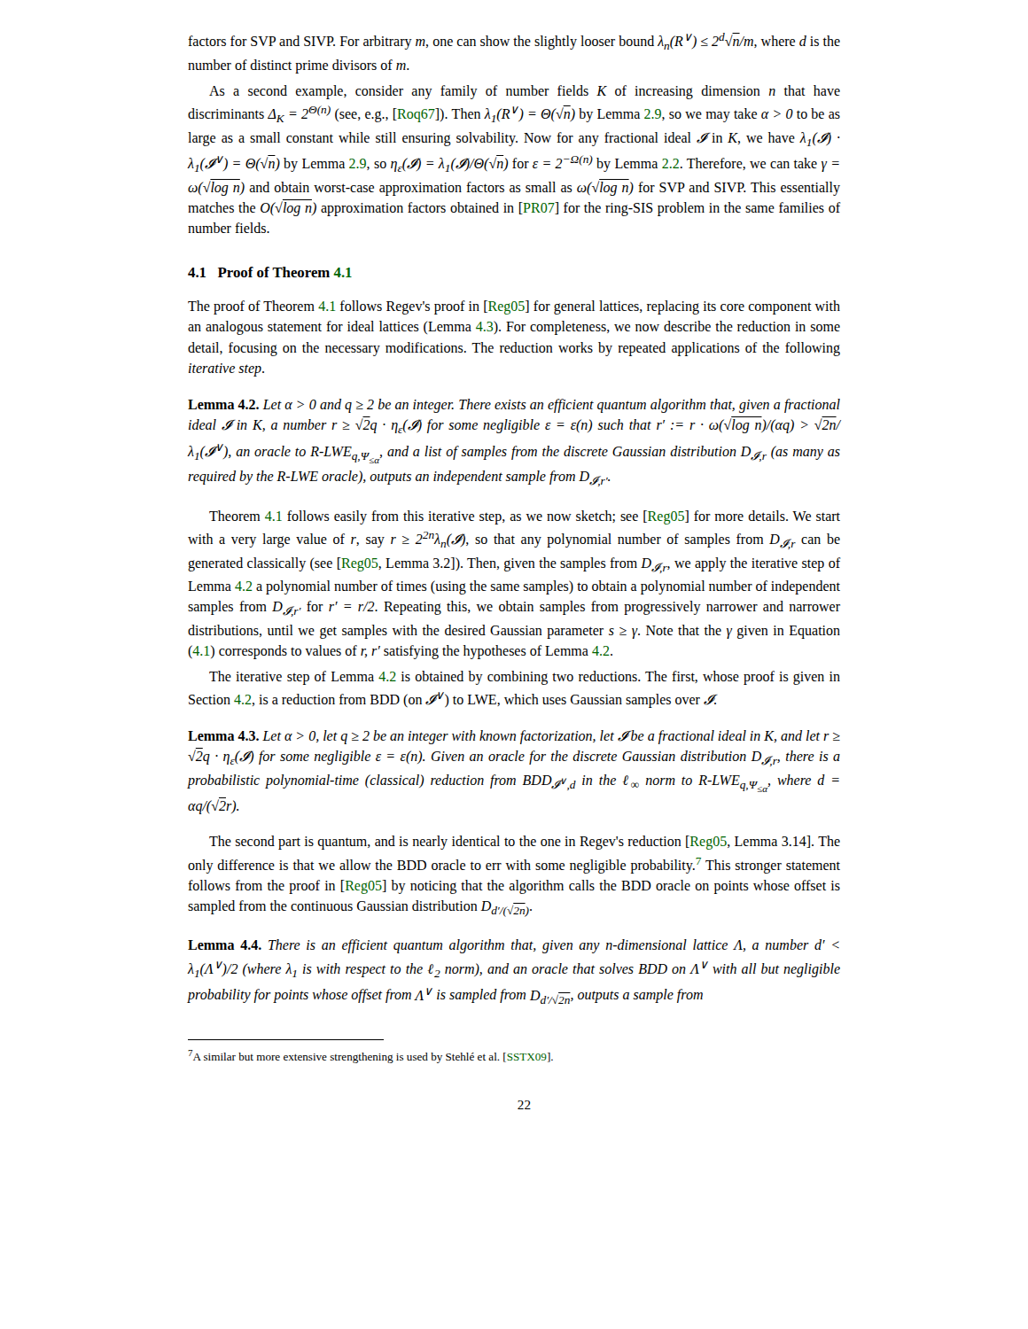factors for SVP and SIVP. For arbitrary m, one can show the slightly looser bound λn(R∨) ≤ 2d√n/m, where d is the number of distinct prime divisors of m.
As a second example, consider any family of number fields K of increasing dimension n that have discriminants ΔK = 2Θ(n) (see, e.g., [Roq67]). Then λ1(R∨) = Θ(√n) by Lemma 2.9, so we may take α > 0 to be as large as a small constant while still ensuring solvability. Now for any fractional ideal 𝓘 in K, we have λ1(𝓘) · λ1(𝓘∨) = Θ(√n) by Lemma 2.9, so ηε(𝓘) = λ1(𝓘)/Θ(√n) for ε = 2−Ω(n) by Lemma 2.2. Therefore, we can take γ = ω(√log n) and obtain worst-case approximation factors as small as ω(√log n) for SVP and SIVP. This essentially matches the O(√log n) approximation factors obtained in [PR07] for the ring-SIS problem in the same families of number fields.
4.1 Proof of Theorem 4.1
The proof of Theorem 4.1 follows Regev's proof in [Reg05] for general lattices, replacing its core component with an analogous statement for ideal lattices (Lemma 4.3). For completeness, we now describe the reduction in some detail, focusing on the necessary modifications. The reduction works by repeated applications of the following iterative step.
Lemma 4.2. Let α > 0 and q ≥ 2 be an integer. There exists an efficient quantum algorithm that, given a fractional ideal 𝓘 in K, a number r ≥ √2q · ηε(𝓘) for some negligible ε = ε(n) such that r′ := r · ω(√log n)/(αq) > √2n/λ1(𝓘∨), an oracle to R-LWEq,Ψ≤α, and a list of samples from the discrete Gaussian distribution D𝓘,r (as many as required by the R-LWE oracle), outputs an independent sample from D𝓘,r′.
Theorem 4.1 follows easily from this iterative step, as we now sketch; see [Reg05] for more details. We start with a very large value of r, say r ≥ 22nλn(𝓘), so that any polynomial number of samples from D𝓘,r can be generated classically (see [Reg05, Lemma 3.2]). Then, given the samples from D𝓘,r, we apply the iterative step of Lemma 4.2 a polynomial number of times (using the same samples) to obtain a polynomial number of independent samples from D𝓘,r′ for r′ = r/2. Repeating this, we obtain samples from progressively narrower and narrower distributions, until we get samples with the desired Gaussian parameter s ≥ γ. Note that the γ given in Equation (4.1) corresponds to values of r, r′ satisfying the hypotheses of Lemma 4.2.
The iterative step of Lemma 4.2 is obtained by combining two reductions. The first, whose proof is given in Section 4.2, is a reduction from BDD (on 𝓘∨) to LWE, which uses Gaussian samples over 𝓘.
Lemma 4.3. Let α > 0, let q ≥ 2 be an integer with known factorization, let 𝓘 be a fractional ideal in K, and let r ≥ √2q · ηε(𝓘) for some negligible ε = ε(n). Given an oracle for the discrete Gaussian distribution D𝓘,r, there is a probabilistic polynomial-time (classical) reduction from BDD𝓘∨,d in the ℓ∞ norm to R-LWEq,Ψ≤α, where d = αq/(√2r).
The second part is quantum, and is nearly identical to the one in Regev's reduction [Reg05, Lemma 3.14]. The only difference is that we allow the BDD oracle to err with some negligible probability.7 This stronger statement follows from the proof in [Reg05] by noticing that the algorithm calls the BDD oracle on points whose offset is sampled from the continuous Gaussian distribution Dd′/(√2n).
Lemma 4.4. There is an efficient quantum algorithm that, given any n-dimensional lattice Λ, a number d′ < λ1(Λ∨)/2 (where λ1 is with respect to the ℓ2 norm), and an oracle that solves BDD on Λ∨ with all but negligible probability for points whose offset from Λ∨ is sampled from Dd′/√2n, outputs a sample from
7A similar but more extensive strengthening is used by Stehlé et al. [SSTX09].
22